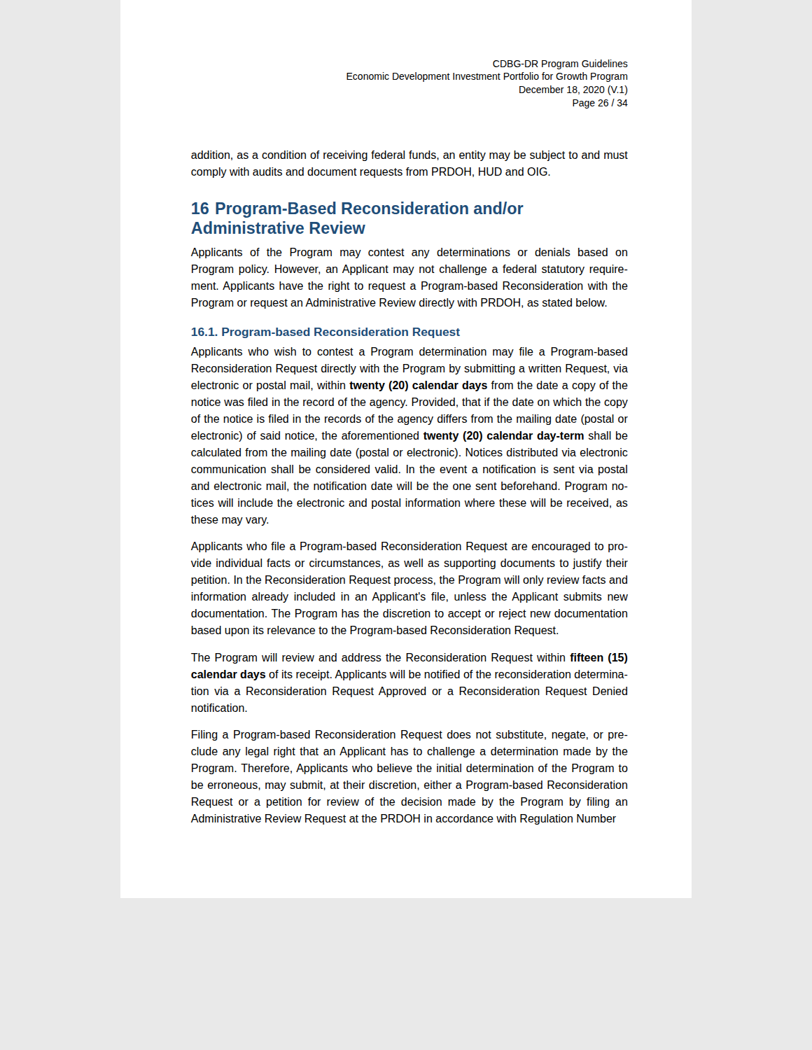CDBG-DR Program Guidelines
Economic Development Investment Portfolio for Growth Program
December 18, 2020 (V.1)
Page 26 / 34
addition, as a condition of receiving federal funds, an entity may be subject to and must comply with audits and document requests from PRDOH, HUD and OIG.
16 Program-Based Reconsideration and/or Administrative Review
Applicants of the Program may contest any determinations or denials based on Program policy. However, an Applicant may not challenge a federal statutory requirement. Applicants have the right to request a Program-based Reconsideration with the Program or request an Administrative Review directly with PRDOH, as stated below.
16.1. Program-based Reconsideration Request
Applicants who wish to contest a Program determination may file a Program-based Reconsideration Request directly with the Program by submitting a written Request, via electronic or postal mail, within twenty (20) calendar days from the date a copy of the notice was filed in the record of the agency. Provided, that if the date on which the copy of the notice is filed in the records of the agency differs from the mailing date (postal or electronic) of said notice, the aforementioned twenty (20) calendar day-term shall be calculated from the mailing date (postal or electronic). Notices distributed via electronic communication shall be considered valid. In the event a notification is sent via postal and electronic mail, the notification date will be the one sent beforehand. Program notices will include the electronic and postal information where these will be received, as these may vary.
Applicants who file a Program-based Reconsideration Request are encouraged to provide individual facts or circumstances, as well as supporting documents to justify their petition. In the Reconsideration Request process, the Program will only review facts and information already included in an Applicant's file, unless the Applicant submits new documentation. The Program has the discretion to accept or reject new documentation based upon its relevance to the Program-based Reconsideration Request.
The Program will review and address the Reconsideration Request within fifteen (15) calendar days of its receipt. Applicants will be notified of the reconsideration determination via a Reconsideration Request Approved or a Reconsideration Request Denied notification.
Filing a Program-based Reconsideration Request does not substitute, negate, or preclude any legal right that an Applicant has to challenge a determination made by the Program. Therefore, Applicants who believe the initial determination of the Program to be erroneous, may submit, at their discretion, either a Program-based Reconsideration Request or a petition for review of the decision made by the Program by filing an Administrative Review Request at the PRDOH in accordance with Regulation Number